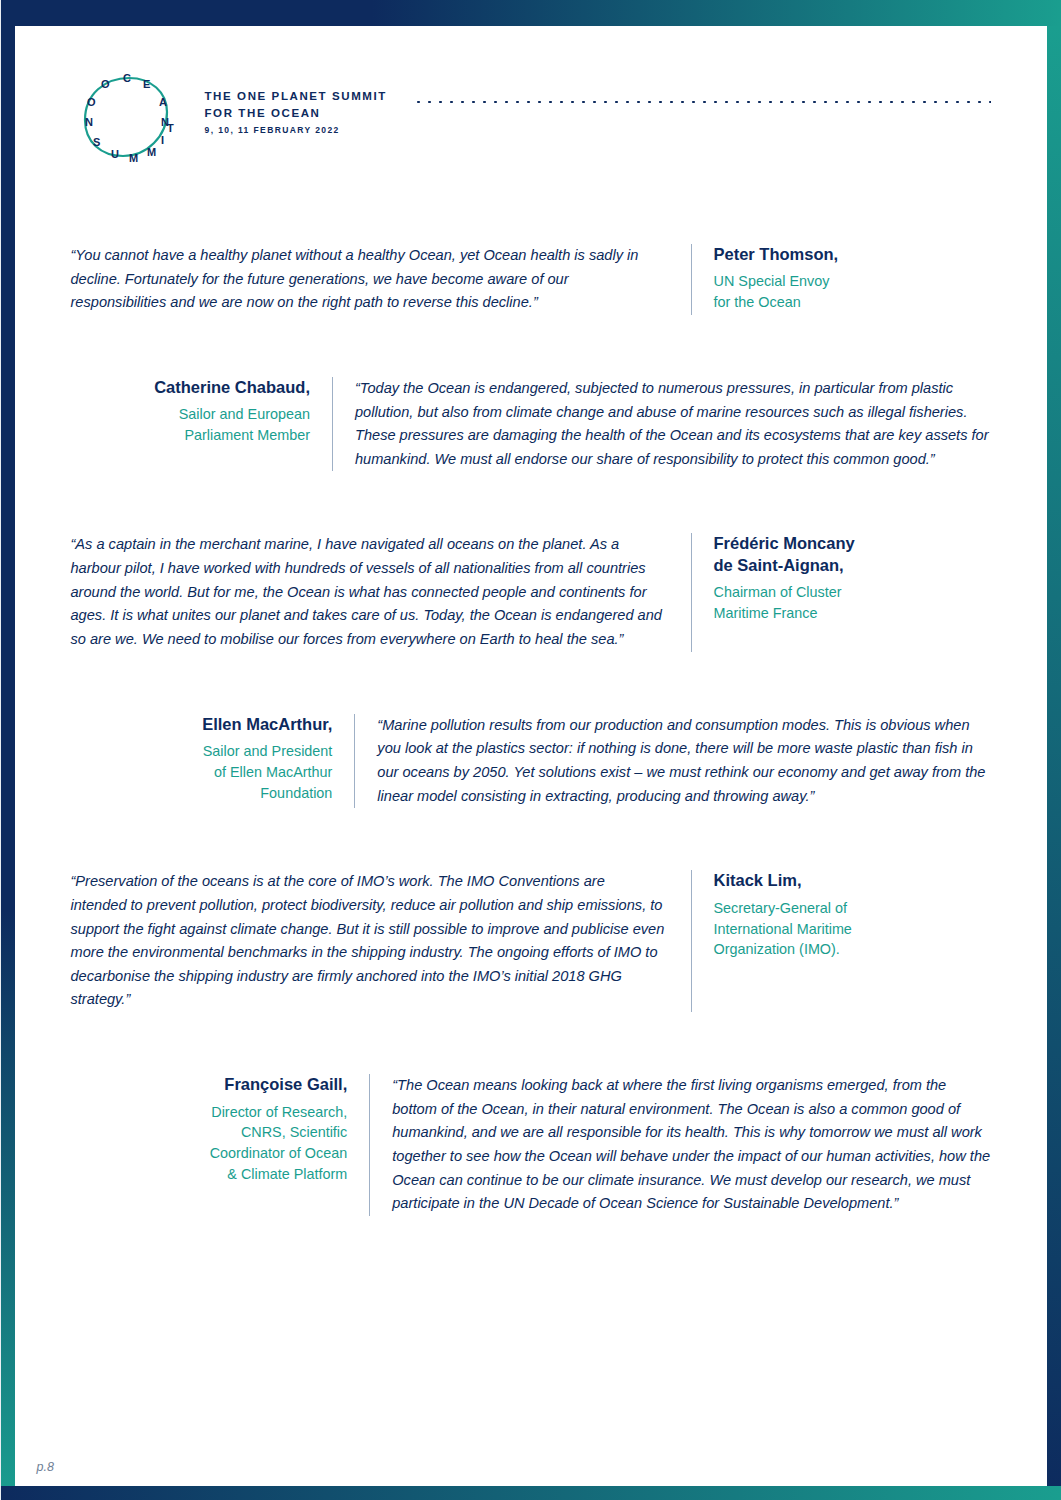O C E O A N N S U M M I T
THE ONE PLANET SUMMIT
FOR THE OCEAN
9, 10, 11 FEBRUARY 2022
“You cannot have a healthy planet without a healthy Ocean, yet Ocean health is sadly in decline. Fortunately for the future generations, we have become aware of our responsibilities and we are now on the right path to reverse this decline.”
Peter Thomson,
UN Special Envoy
for the Ocean
Catherine Chabaud,
Sailor and European
Parliament Member
“Today the Ocean is endangered, subjected to numerous pressures, in particular from plastic pollution, but also from climate change and abuse of marine resources such as illegal fisheries. These pressures are damaging the health of the Ocean and its ecosystems that are key assets for humankind. We must all endorse our share of responsibility to protect this common good.”
“As a captain in the merchant marine, I have navigated all oceans on the planet. As a harbour pilot, I have worked with hundreds of vessels of all nationalities from all countries around the world. But for me, the Ocean is what has connected people and continents for ages. It is what unites our planet and takes care of us. Today, the Ocean is endangered and so are we. We need to mobilise our forces from everywhere on Earth to heal the sea.”
Frédéric Moncany
de Saint-Aignan,
Chairman of Cluster
Maritime France
Ellen MacArthur,
Sailor and President
of Ellen MacArthur
Foundation
“Marine pollution results from our production and consumption modes. This is obvious when you look at the plastics sector: if nothing is done, there will be more waste plastic than fish in our oceans by 2050. Yet solutions exist – we must rethink our economy and get away from the linear model consisting in extracting, producing and throwing away.”
“Preservation of the oceans is at the core of IMO’s work. The IMO Conventions are intended to prevent pollution, protect biodiversity, reduce air pollution and ship emissions, to support the fight against climate change. But it is still possible to improve and publicise even more the environmental benchmarks in the shipping industry. The ongoing efforts of IMO to decarbonise the shipping industry are firmly anchored into the IMO’s initial 2018 GHG strategy.”
Kitack Lim,
Secretary-General of
International Maritime
Organization (IMO).
Françoise Gaill,
Director of Research,
CNRS, Scientific
Coordinator of Ocean
& Climate Platform
“The Ocean means looking back at where the first living organisms emerged, from the bottom of the Ocean, in their natural environment. The Ocean is also a common good of humankind, and we are all responsible for its health. This is why tomorrow we must all work together to see how the Ocean will behave under the impact of our human activities, how the Ocean can continue to be our climate insurance. We must develop our research, we must participate in the UN Decade of Ocean Science for Sustainable Development.”
p.8